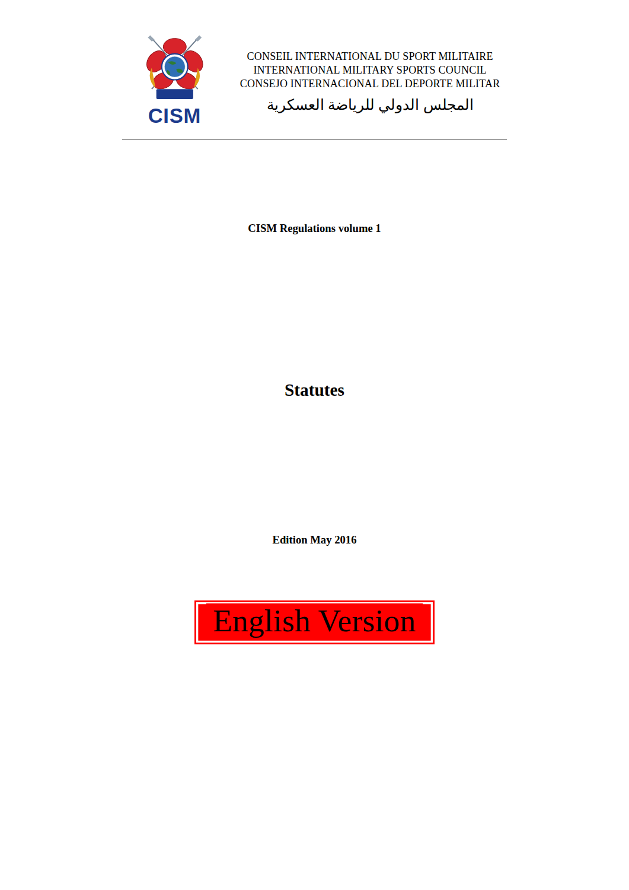CISM
CONSEIL INTERNATIONAL DU SPORT MILITAIRE
INTERNATIONAL MILITARY SPORTS COUNCIL
CONSEJO INTERNACIONAL DEL DEPORTE MILITAR
المجلس الدولي للرياضة العسكرية
CISM Regulations volume 1
Statutes
Edition May 2016
English Version